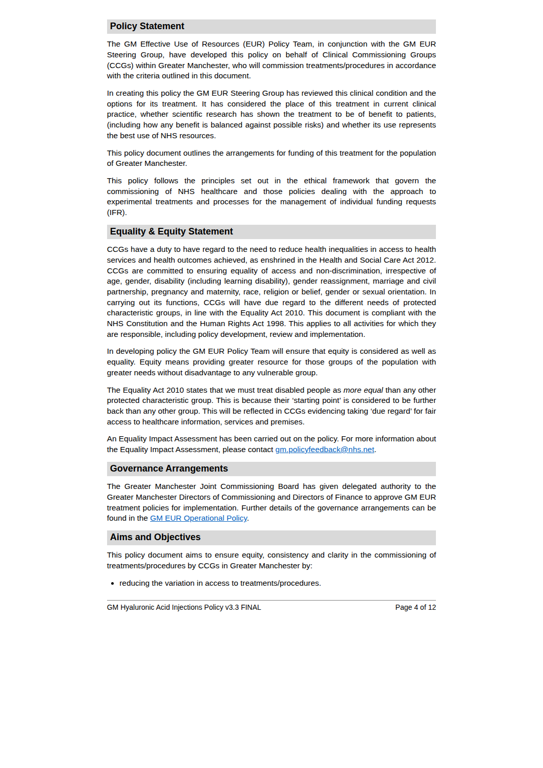Policy Statement
The GM Effective Use of Resources (EUR) Policy Team, in conjunction with the GM EUR Steering Group, have developed this policy on behalf of Clinical Commissioning Groups (CCGs) within Greater Manchester, who will commission treatments/procedures in accordance with the criteria outlined in this document.
In creating this policy the GM EUR Steering Group has reviewed this clinical condition and the options for its treatment. It has considered the place of this treatment in current clinical practice, whether scientific research has shown the treatment to be of benefit to patients, (including how any benefit is balanced against possible risks) and whether its use represents the best use of NHS resources.
This policy document outlines the arrangements for funding of this treatment for the population of Greater Manchester.
This policy follows the principles set out in the ethical framework that govern the commissioning of NHS healthcare and those policies dealing with the approach to experimental treatments and processes for the management of individual funding requests (IFR).
Equality & Equity Statement
CCGs have a duty to have regard to the need to reduce health inequalities in access to health services and health outcomes achieved, as enshrined in the Health and Social Care Act 2012. CCGs are committed to ensuring equality of access and non-discrimination, irrespective of age, gender, disability (including learning disability), gender reassignment, marriage and civil partnership, pregnancy and maternity, race, religion or belief, gender or sexual orientation. In carrying out its functions, CCGs will have due regard to the different needs of protected characteristic groups, in line with the Equality Act 2010. This document is compliant with the NHS Constitution and the Human Rights Act 1998. This applies to all activities for which they are responsible, including policy development, review and implementation.
In developing policy the GM EUR Policy Team will ensure that equity is considered as well as equality. Equity means providing greater resource for those groups of the population with greater needs without disadvantage to any vulnerable group.
The Equality Act 2010 states that we must treat disabled people as more equal than any other protected characteristic group. This is because their ‘starting point’ is considered to be further back than any other group. This will be reflected in CCGs evidencing taking ‘due regard’ for fair access to healthcare information, services and premises.
An Equality Impact Assessment has been carried out on the policy. For more information about the Equality Impact Assessment, please contact gm.policyfeedback@nhs.net.
Governance Arrangements
The Greater Manchester Joint Commissioning Board has given delegated authority to the Greater Manchester Directors of Commissioning and Directors of Finance to approve GM EUR treatment policies for implementation. Further details of the governance arrangements can be found in the GM EUR Operational Policy.
Aims and Objectives
This policy document aims to ensure equity, consistency and clarity in the commissioning of treatments/procedures by CCGs in Greater Manchester by:
reducing the variation in access to treatments/procedures.
GM Hyaluronic Acid Injections Policy v3.3 FINAL Page 4 of 12